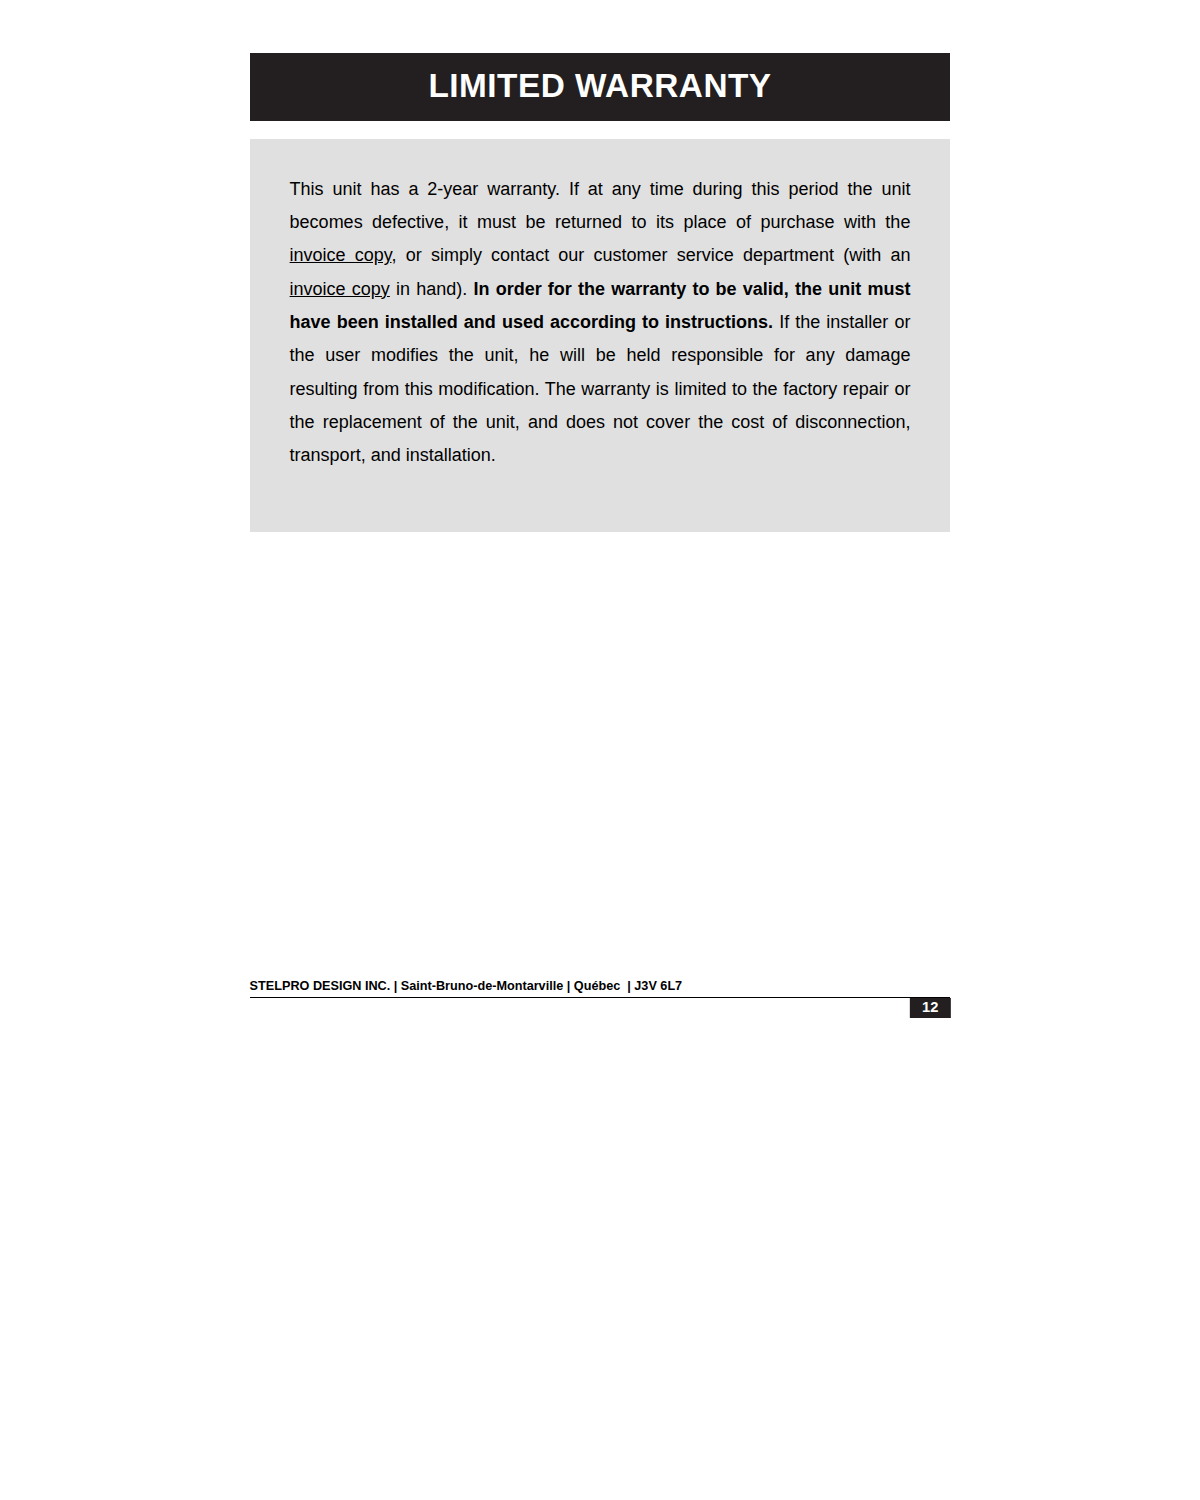LIMITED WARRANTY
This unit has a 2-year warranty. If at any time during this period the unit becomes defective, it must be returned to its place of purchase with the invoice copy, or simply contact our customer service department (with an invoice copy in hand). In order for the warranty to be valid, the unit must have been installed and used according to instructions. If the installer or the user modifies the unit, he will be held responsible for any damage resulting from this modification. The warranty is limited to the factory repair or the replacement of the unit, and does not cover the cost of disconnection, transport, and installation.
STELPRO DESIGN INC. | Saint-Bruno-de-Montarville | Québec | J3V 6L7
12